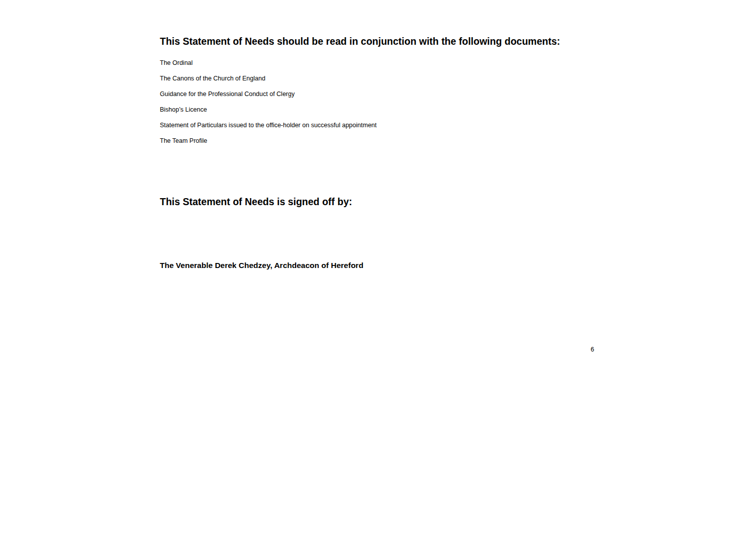This Statement of Needs should be read in conjunction with the following documents:
The Ordinal
The Canons of the Church of England
Guidance for the Professional Conduct of Clergy
Bishop’s Licence
Statement of Particulars issued to the office-holder on successful appointment
The Team Profile
This Statement of Needs is signed off by:
The Venerable Derek Chedzey, Archdeacon of Hereford
6